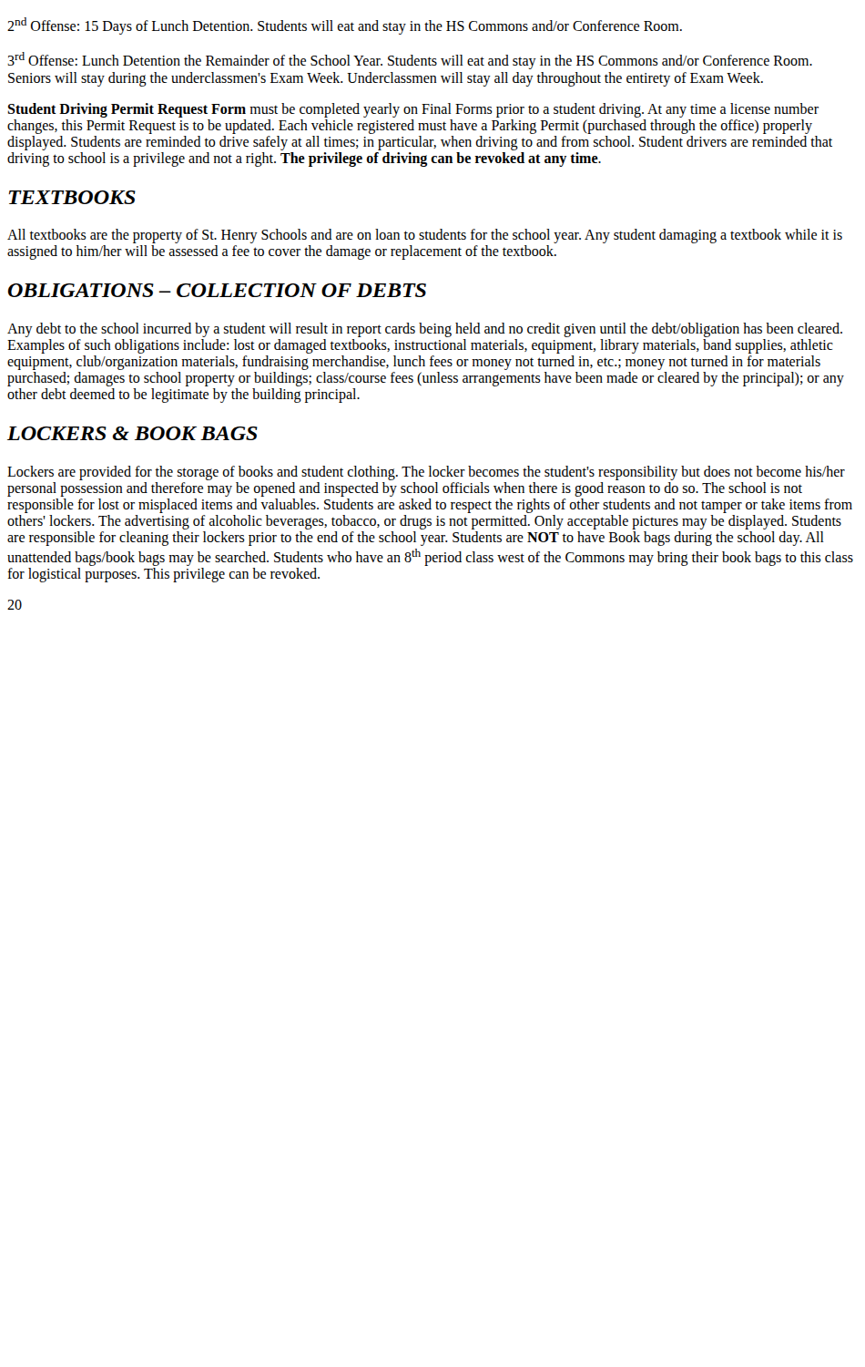2nd Offense: 15 Days of Lunch Detention. Students will eat and stay in the HS Commons and/or Conference Room.
3rd Offense: Lunch Detention the Remainder of the School Year. Students will eat and stay in the HS Commons and/or Conference Room. Seniors will stay during the underclassmen's Exam Week. Underclassmen will stay all day throughout the entirety of Exam Week.
Student Driving Permit Request Form must be completed yearly on Final Forms prior to a student driving. At any time a license number changes, this Permit Request is to be updated. Each vehicle registered must have a Parking Permit (purchased through the office) properly displayed. Students are reminded to drive safely at all times; in particular, when driving to and from school. Student drivers are reminded that driving to school is a privilege and not a right. The privilege of driving can be revoked at any time.
TEXTBOOKS
All textbooks are the property of St. Henry Schools and are on loan to students for the school year. Any student damaging a textbook while it is assigned to him/her will be assessed a fee to cover the damage or replacement of the textbook.
OBLIGATIONS – COLLECTION OF DEBTS
Any debt to the school incurred by a student will result in report cards being held and no credit given until the debt/obligation has been cleared. Examples of such obligations include: lost or damaged textbooks, instructional materials, equipment, library materials, band supplies, athletic equipment, club/organization materials, fundraising merchandise, lunch fees or money not turned in, etc.; money not turned in for materials purchased; damages to school property or buildings; class/course fees (unless arrangements have been made or cleared by the principal); or any other debt deemed to be legitimate by the building principal.
LOCKERS & BOOK BAGS
Lockers are provided for the storage of books and student clothing. The locker becomes the student's responsibility but does not become his/her personal possession and therefore may be opened and inspected by school officials when there is good reason to do so. The school is not responsible for lost or misplaced items and valuables. Students are asked to respect the rights of other students and not tamper or take items from others' lockers. The advertising of alcoholic beverages, tobacco, or drugs is not permitted. Only acceptable pictures may be displayed. Students are responsible for cleaning their lockers prior to the end of the school year. Students are NOT to have Book bags during the school day. All unattended bags/book bags may be searched. Students who have an 8th period class west of the Commons may bring their book bags to this class for logistical purposes. This privilege can be revoked.
20